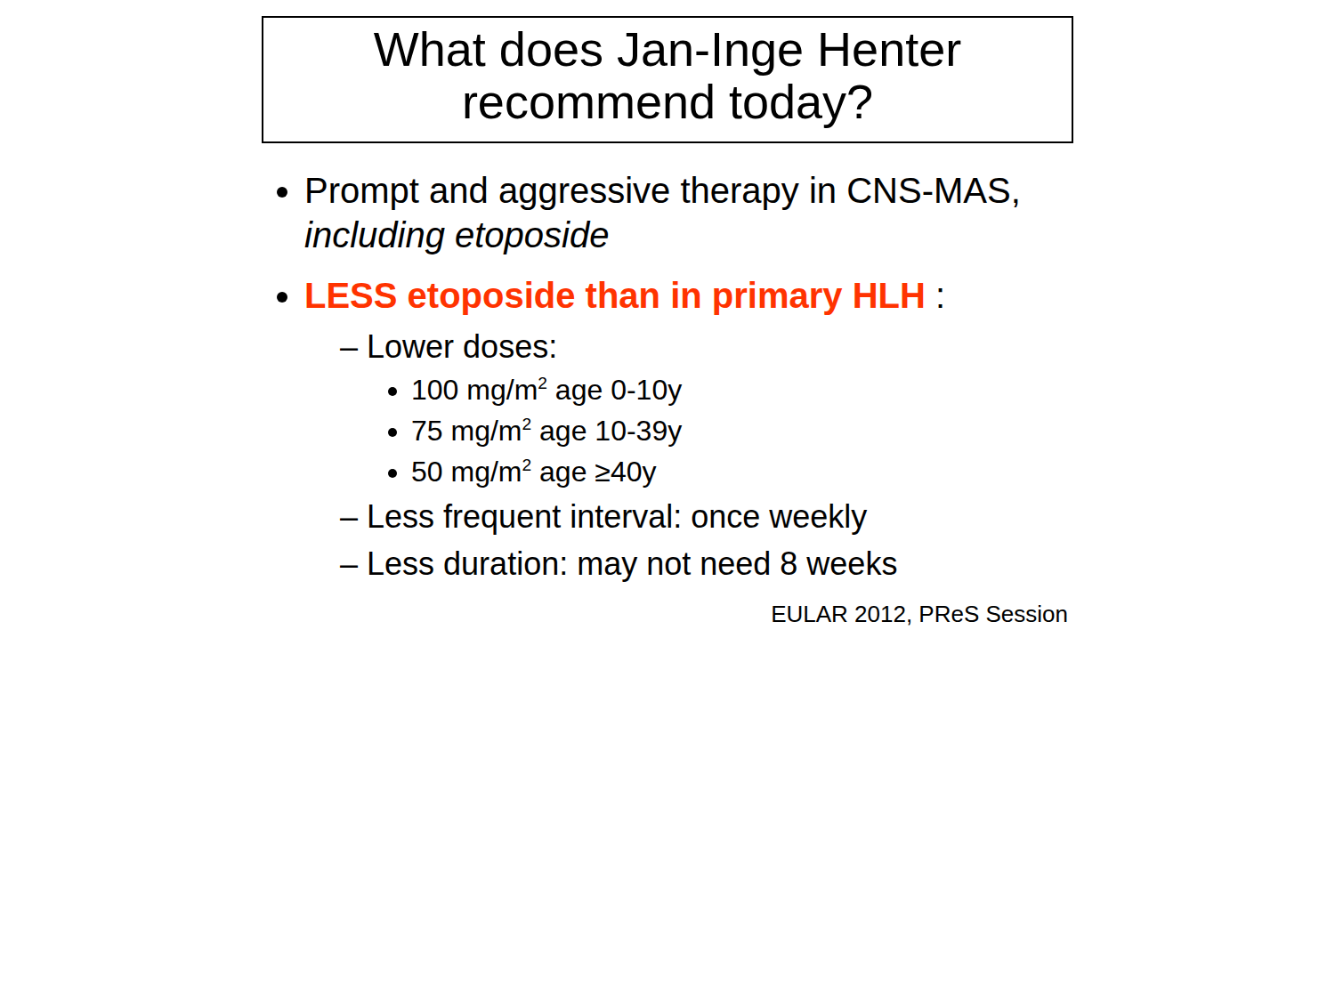What does Jan-Inge Henter recommend today?
Prompt and aggressive therapy in CNS-MAS, including etoposide
LESS etoposide than in primary HLH :
Lower doses:
100 mg/m2 age 0-10y
75 mg/m2 age 10-39y
50 mg/m2 age ≥40y
Less frequent interval: once weekly
Less duration: may not need 8 weeks
EULAR 2012, PReS Session